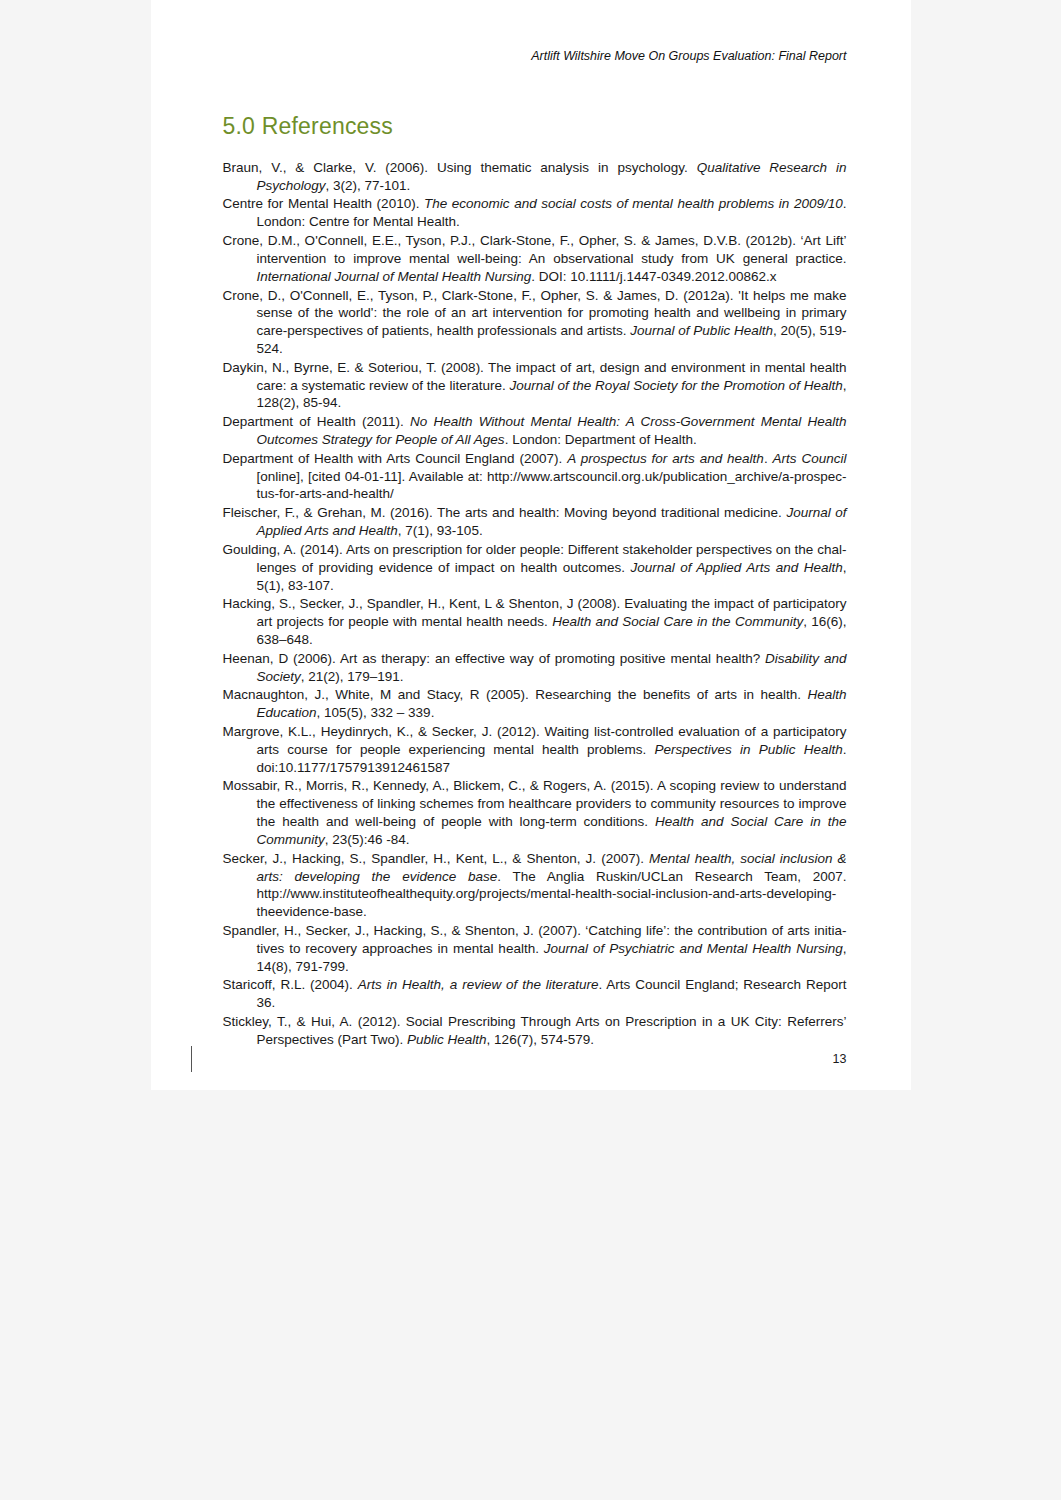Artlift Wiltshire Move On Groups Evaluation: Final Report
5.0 Referencess
Braun, V., & Clarke, V. (2006). Using thematic analysis in psychology. Qualitative Research in Psychology, 3(2), 77-101.
Centre for Mental Health (2010). The economic and social costs of mental health problems in 2009/10. London: Centre for Mental Health.
Crone, D.M., O'Connell, E.E., Tyson, P.J., Clark-Stone, F., Opher, S. & James, D.V.B. (2012b). ‘Art Lift’ intervention to improve mental well-being: An observational study from UK general practice. International Journal of Mental Health Nursing. DOI: 10.1111/j.1447-0349.2012.00862.x
Crone, D., O'Connell, E., Tyson, P., Clark-Stone, F., Opher, S. & James, D. (2012a). 'It helps me make sense of the world': the role of an art intervention for promoting health and wellbeing in primary care-perspectives of patients, health professionals and artists. Journal of Public Health, 20(5), 519-524.
Daykin, N., Byrne, E. & Soteriou, T. (2008). The impact of art, design and environment in mental health care: a systematic review of the literature. Journal of the Royal Society for the Promotion of Health, 128(2), 85-94.
Department of Health (2011). No Health Without Mental Health: A Cross-Government Mental Health Outcomes Strategy for People of All Ages. London: Department of Health.
Department of Health with Arts Council England (2007). A prospectus for arts and health. Arts Council [online], [cited 04-01-11]. Available at: http://www.artscouncil.org.uk/publication_archive/a-prospectus-for-arts-and-health/
Fleischer, F., & Grehan, M. (2016). The arts and health: Moving beyond traditional medicine. Journal of Applied Arts and Health, 7(1), 93-105.
Goulding, A. (2014). Arts on prescription for older people: Different stakeholder perspectives on the challenges of providing evidence of impact on health outcomes. Journal of Applied Arts and Health, 5(1), 83-107.
Hacking, S., Secker, J., Spandler, H., Kent, L & Shenton, J (2008). Evaluating the impact of participatory art projects for people with mental health needs. Health and Social Care in the Community, 16(6), 638–648.
Heenan, D (2006). Art as therapy: an effective way of promoting positive mental health? Disability and Society, 21(2), 179–191.
Macnaughton, J., White, M and Stacy, R (2005). Researching the benefits of arts in health. Health Education, 105(5), 332 – 339.
Margrove, K.L., Heydinrych, K., & Secker, J. (2012). Waiting list-controlled evaluation of a participatory arts course for people experiencing mental health problems. Perspectives in Public Health. doi:10.1177/1757913912461587
Mossabir, R., Morris, R., Kennedy, A., Blickem, C., & Rogers, A. (2015). A scoping review to understand the effectiveness of linking schemes from healthcare providers to community resources to improve the health and well-being of people with long-term conditions. Health and Social Care in the Community, 23(5):46 -84.
Secker, J., Hacking, S., Spandler, H., Kent, L., & Shenton, J. (2007). Mental health, social inclusion & arts: developing the evidence base. The Anglia Ruskin/UCLan Research Team, 2007. http://www.instituteofhealthequity.org/projects/mental-health-social-inclusion-and-arts-developing-theevidence-base.
Spandler, H., Secker, J., Hacking, S., & Shenton, J. (2007). ‘Catching life’: the contribution of arts initiatives to recovery approaches in mental health. Journal of Psychiatric and Mental Health Nursing, 14(8), 791-799.
Staricoff, R.L. (2004). Arts in Health, a review of the literature. Arts Council England; Research Report 36.
Stickley, T., & Hui, A. (2012). Social Prescribing Through Arts on Prescription in a UK City: Referrers’ Perspectives (Part Two). Public Health, 126(7), 574-579.
13